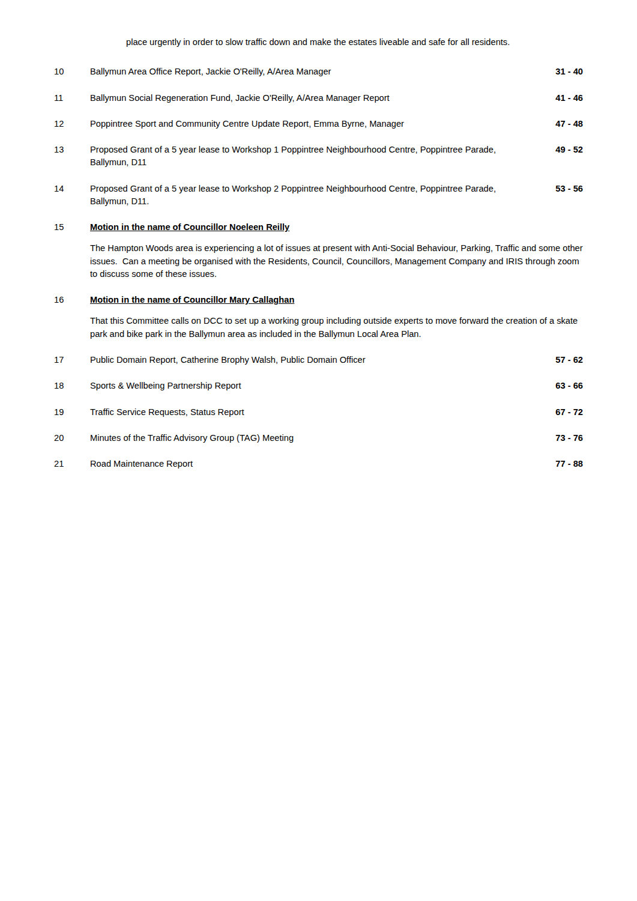place urgently in order to slow traffic down and make the estates liveable and safe for all residents.
| 10 | Ballymun Area Office Report, Jackie O'Reilly, A/Area Manager | 31 - 40 |
| 11 | Ballymun Social Regeneration Fund, Jackie O'Reilly, A/Area Manager Report | 41 - 46 |
| 12 | Poppintree Sport and Community Centre Update Report, Emma Byrne, Manager | 47 - 48 |
| 13 | Proposed Grant of a 5 year lease to Workshop 1 Poppintree Neighbourhood Centre, Poppintree Parade, Ballymun, D11 | 49 - 52 |
| 14 | Proposed Grant of a 5 year lease to Workshop 2 Poppintree Neighbourhood Centre, Poppintree Parade, Ballymun, D11. | 53 - 56 |
| 15 | Motion in the name of Councillor Noeleen Reilly The Hampton Woods area is experiencing a lot of issues at present with Anti-Social Behaviour, Parking, Traffic and some other issues. Can a meeting be organised with the Residents, Council, Councillors, Management Company and IRIS through zoom to discuss some of these issues. |
| 16 | Motion in the name of Councillor Mary Callaghan That this Committee calls on DCC to set up a working group including outside experts to move forward the creation of a skate park and bike park in the Ballymun area as included in the Ballymun Local Area Plan. |
| 17 | Public Domain Report, Catherine Brophy Walsh, Public Domain Officer | 57 - 62 |
| 18 | Sports & Wellbeing Partnership Report | 63 - 66 |
| 19 | Traffic Service Requests, Status Report | 67 - 72 |
| 20 | Minutes of the Traffic Advisory Group (TAG) Meeting | 73 - 76 |
| 21 | Road Maintenance Report | 77 - 88 |